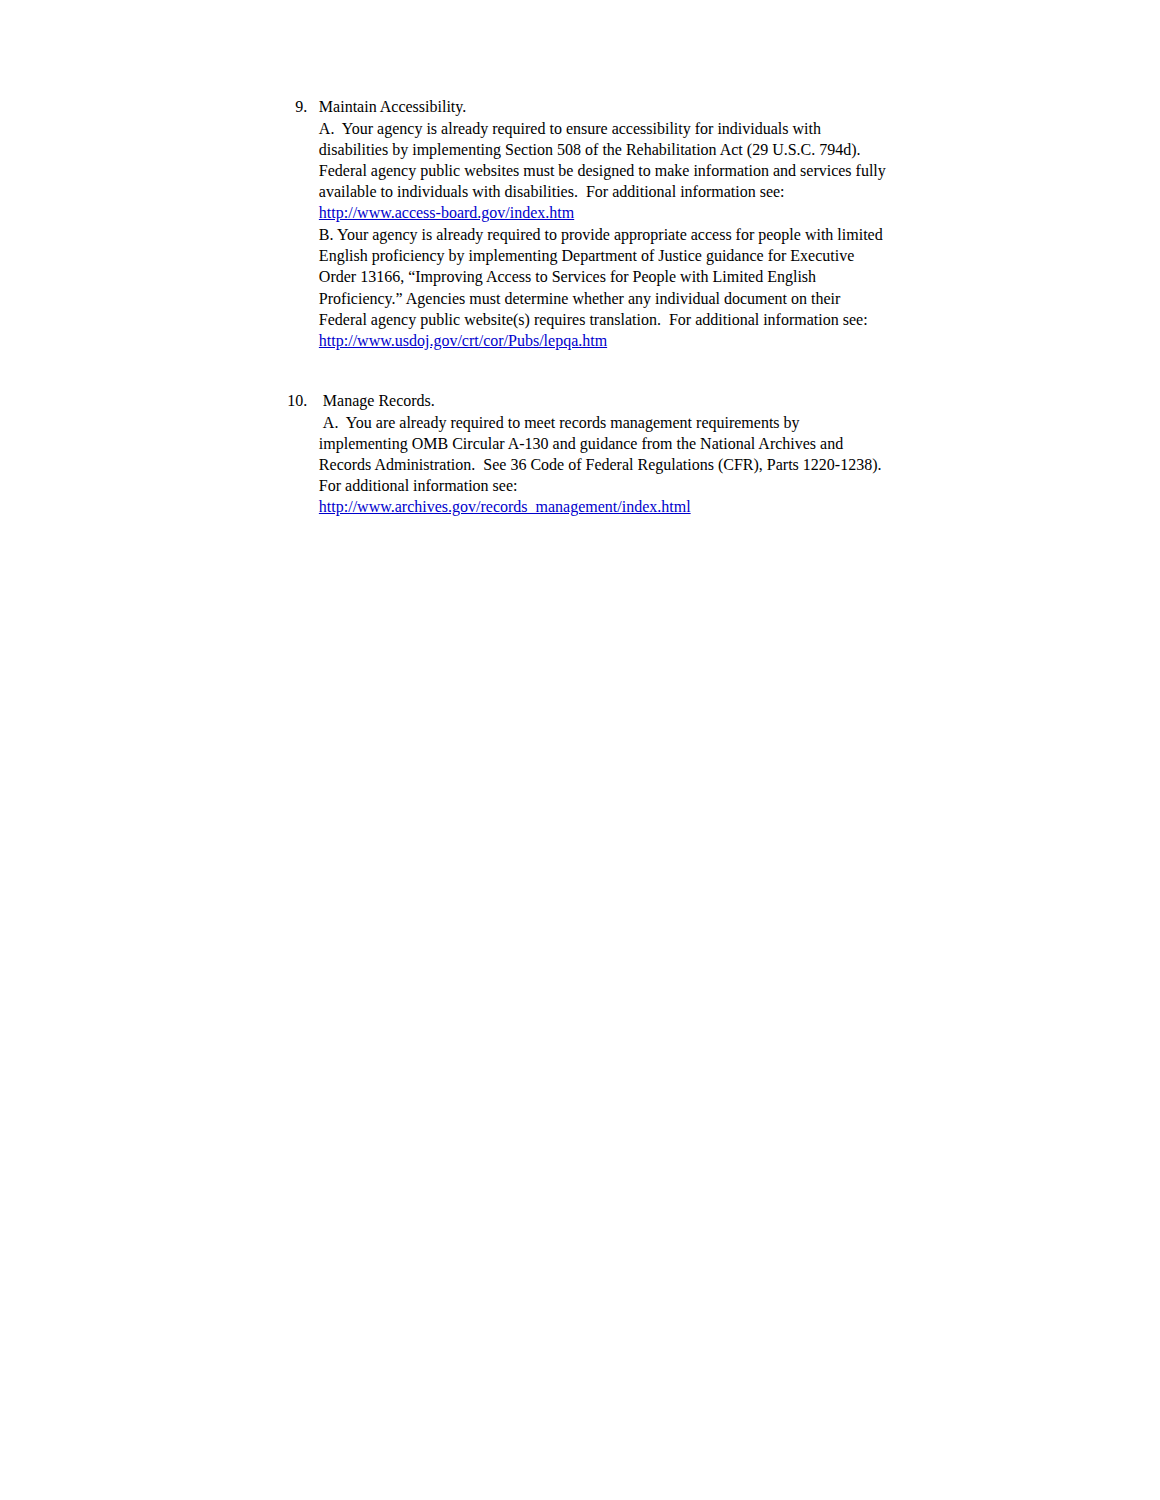Maintain Accessibility. A. Your agency is already required to ensure accessibility for individuals with disabilities by implementing Section 508 of the Rehabilitation Act (29 U.S.C. 794d). Federal agency public websites must be designed to make information and services fully available to individuals with disabilities. For additional information see: http://www.access-board.gov/index.htm B. Your agency is already required to provide appropriate access for people with limited English proficiency by implementing Department of Justice guidance for Executive Order 13166, “Improving Access to Services for People with Limited English Proficiency.” Agencies must determine whether any individual document on their Federal agency public website(s) requires translation. For additional information see: http://www.usdoj.gov/crt/cor/Pubs/lepqa.htm
Manage Records. A. You are already required to meet records management requirements by implementing OMB Circular A-130 and guidance from the National Archives and Records Administration. See 36 Code of Federal Regulations (CFR), Parts 1220-1238). For additional information see: http://www.archives.gov/records_management/index.html